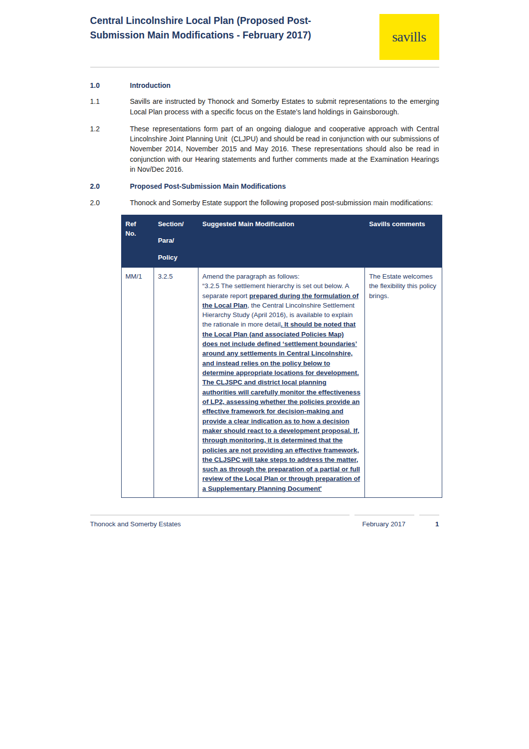Central Lincolnshire Local Plan (Proposed Post-Submission Main Modifications - February 2017)
savills
1.0
Introduction
1.1 Savills are instructed by Thonock and Somerby Estates to submit representations to the emerging Local Plan process with a specific focus on the Estate’s land holdings in Gainsborough.
1.2 These representations form part of an ongoing dialogue and cooperative approach with Central Lincolnshire Joint Planning Unit (CLJPU) and should be read in conjunction with our submissions of November 2014, November 2015 and May 2016. These representations should also be read in conjunction with our Hearing statements and further comments made at the Examination Hearings in Nov/Dec 2016.
2.0
Proposed Post-Submission Main Modifications
2.0 Thonock and Somerby Estate support the following proposed post-submission main modifications:
| Ref No. | Section/ Para/ Policy | Suggested Main Modification | Savills comments |
| --- | --- | --- | --- |
| MM/1 | 3.2.5 | Amend the paragraph as follows: “3.2.5 The settlement hierarchy is set out below. A separate report prepared during the formulation of the Local Plan , the Central Lincolnshire Settlement Hierarchy Study (April 2016), is available to explain the rationale in more detail . It should be noted that the Local Plan (and associated Policies Map) does not include defined ‘settlement boundaries’ around any settlements in Central Lincolnshire, and instead relies on the policy below to determine appropriate locations for development. The CLJSPC and district local planning authorities will carefully monitor the effectiveness of LP2, assessing whether the policies provide an effective framework for decision-making and provide a clear indication as to how a decision maker should react to a development proposal. If, through monitoring, it is determined that the policies are not providing an effective framework, the CLJSPC will take steps to address the matter, such as through the preparation of a partial or full review of the Local Plan or through preparation of a Supplementary Planning Document' | The Estate welcomes the flexibility this policy brings. |
Thonock and Somerby Estates
February 2017
1